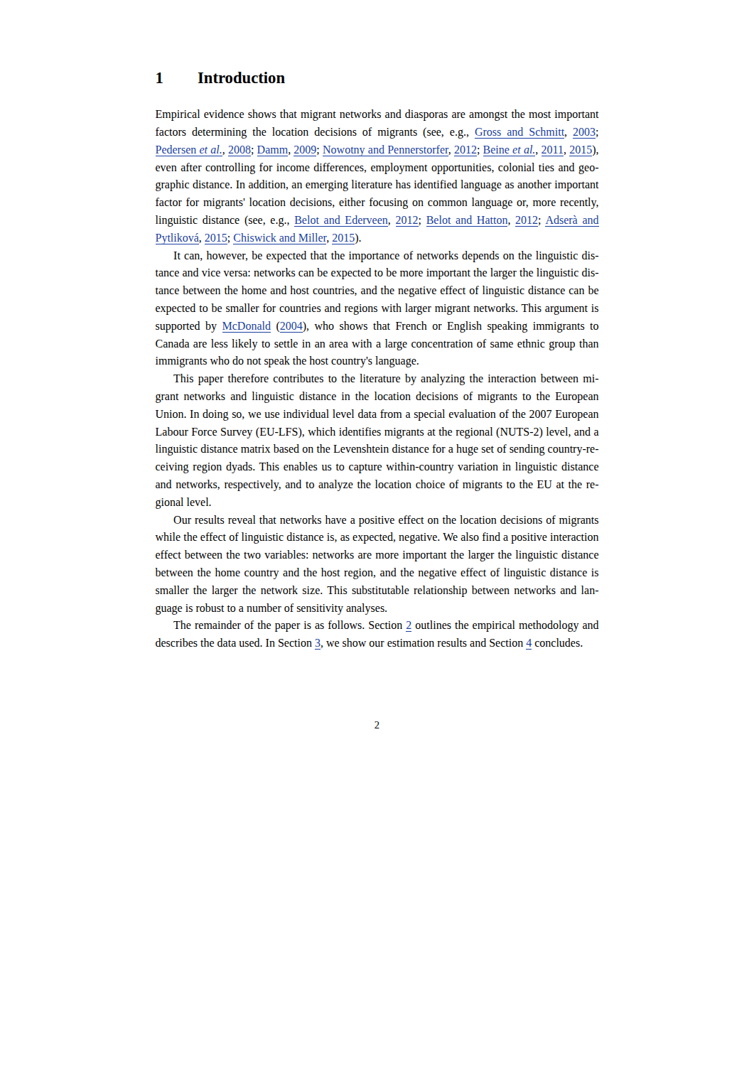1 Introduction
Empirical evidence shows that migrant networks and diasporas are amongst the most important factors determining the location decisions of migrants (see, e.g., Gross and Schmitt, 2003; Pedersen et al., 2008; Damm, 2009; Nowotny and Pennerstorfer, 2012; Beine et al., 2011, 2015), even after controlling for income differences, employment opportunities, colonial ties and geographic distance. In addition, an emerging literature has identified language as another important factor for migrants' location decisions, either focusing on common language or, more recently, linguistic distance (see, e.g., Belot and Ederveen, 2012; Belot and Hatton, 2012; Adserà and Pytliková, 2015; Chiswick and Miller, 2015).
It can, however, be expected that the importance of networks depends on the linguistic distance and vice versa: networks can be expected to be more important the larger the linguistic distance between the home and host countries, and the negative effect of linguistic distance can be expected to be smaller for countries and regions with larger migrant networks. This argument is supported by McDonald (2004), who shows that French or English speaking immigrants to Canada are less likely to settle in an area with a large concentration of same ethnic group than immigrants who do not speak the host country's language.
This paper therefore contributes to the literature by analyzing the interaction between migrant networks and linguistic distance in the location decisions of migrants to the European Union. In doing so, we use individual level data from a special evaluation of the 2007 European Labour Force Survey (EU-LFS), which identifies migrants at the regional (NUTS-2) level, and a linguistic distance matrix based on the Levenshtein distance for a huge set of sending country-receiving region dyads. This enables us to capture within-country variation in linguistic distance and networks, respectively, and to analyze the location choice of migrants to the EU at the regional level.
Our results reveal that networks have a positive effect on the location decisions of migrants while the effect of linguistic distance is, as expected, negative. We also find a positive interaction effect between the two variables: networks are more important the larger the linguistic distance between the home country and the host region, and the negative effect of linguistic distance is smaller the larger the network size. This substitutable relationship between networks and language is robust to a number of sensitivity analyses.
The remainder of the paper is as follows. Section 2 outlines the empirical methodology and describes the data used. In Section 3, we show our estimation results and Section 4 concludes.
2